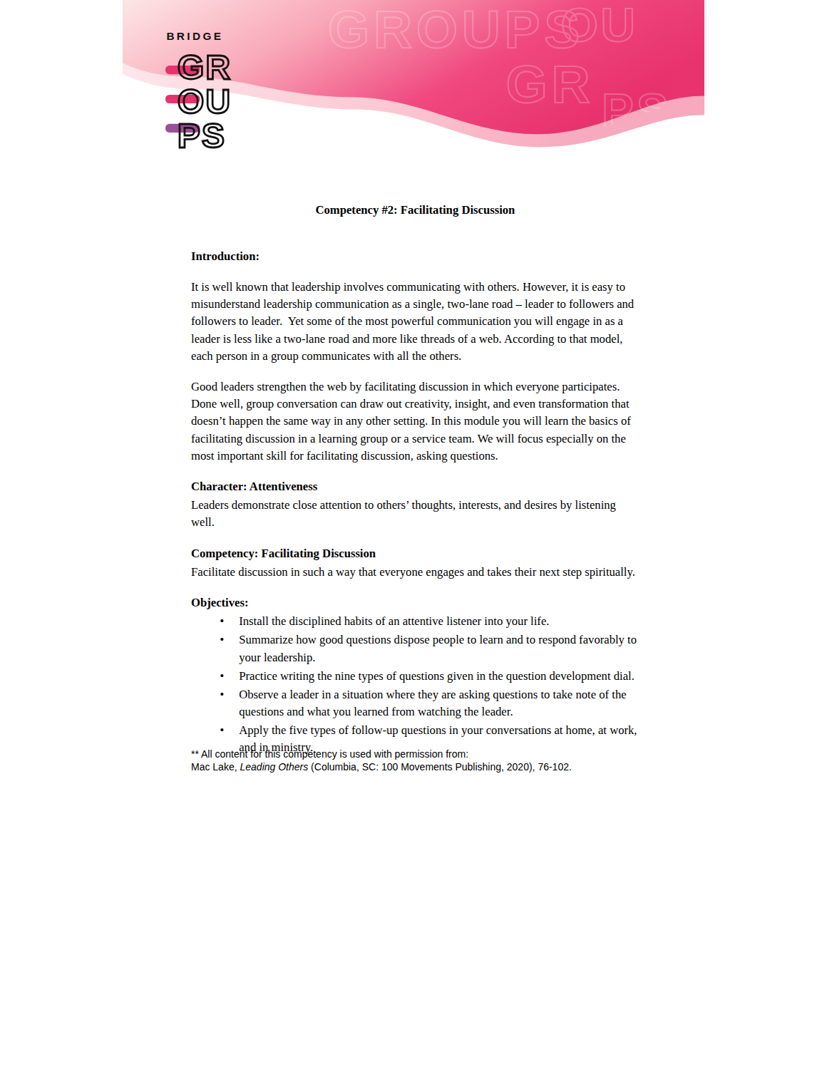GROUPS GR OU PS
BRIDGE
GR OU PS
Competency #2: Facilitating Discussion
Introduction:
It is well known that leadership involves communicating with others. However, it is easy to misunderstand leadership communication as a single, two-lane road – leader to followers and followers to leader. Yet some of the most powerful communication you will engage in as a leader is less like a two-lane road and more like threads of a web. According to that model, each person in a group communicates with all the others.
Good leaders strengthen the web by facilitating discussion in which everyone participates. Done well, group conversation can draw out creativity, insight, and even transformation that doesn’t happen the same way in any other setting. In this module you will learn the basics of facilitating discussion in a learning group or a service team. We will focus especially on the most important skill for facilitating discussion, asking questions.
Character: Attentiveness
Leaders demonstrate close attention to others’ thoughts, interests, and desires by listening well.
Competency: Facilitating Discussion
Facilitate discussion in such a way that everyone engages and takes their next step spiritually.
Objectives:
Install the disciplined habits of an attentive listener into your life.
Summarize how good questions dispose people to learn and to respond favorably to your leadership.
Practice writing the nine types of questions given in the question development dial.
Observe a leader in a situation where they are asking questions to take note of the questions and what you learned from watching the leader.
Apply the five types of follow-up questions in your conversations at home, at work, and in ministry.
** All content for this competency is used with permission from:
Mac Lake, Leading Others (Columbia, SC: 100 Movements Publishing, 2020), 76-102.